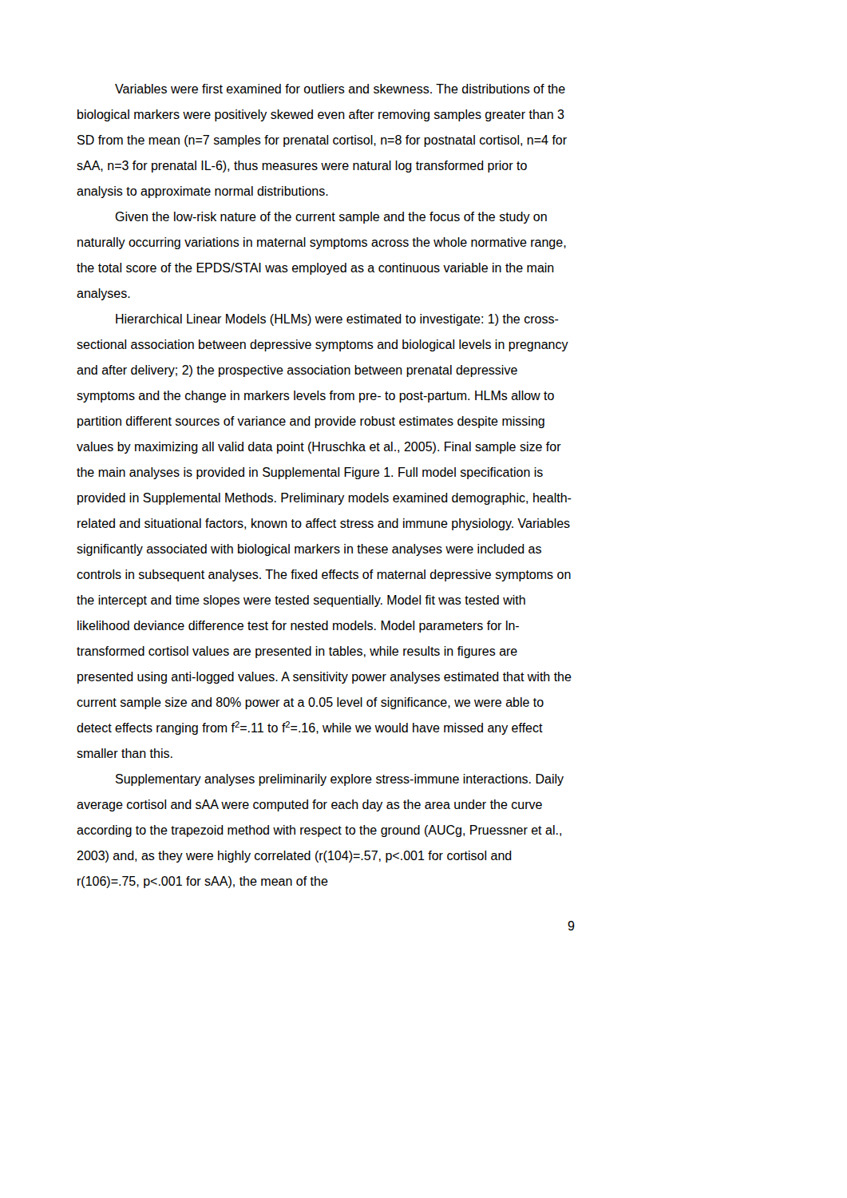Variables were first examined for outliers and skewness. The distributions of the biological markers were positively skewed even after removing samples greater than 3 SD from the mean (n=7 samples for prenatal cortisol, n=8 for postnatal cortisol, n=4 for sAA, n=3 for prenatal IL-6), thus measures were natural log transformed prior to analysis to approximate normal distributions.
Given the low-risk nature of the current sample and the focus of the study on naturally occurring variations in maternal symptoms across the whole normative range, the total score of the EPDS/STAI was employed as a continuous variable in the main analyses.
Hierarchical Linear Models (HLMs) were estimated to investigate: 1) the cross-sectional association between depressive symptoms and biological levels in pregnancy and after delivery; 2) the prospective association between prenatal depressive symptoms and the change in markers levels from pre- to post-partum. HLMs allow to partition different sources of variance and provide robust estimates despite missing values by maximizing all valid data point (Hruschka et al., 2005). Final sample size for the main analyses is provided in Supplemental Figure 1. Full model specification is provided in Supplemental Methods. Preliminary models examined demographic, health-related and situational factors, known to affect stress and immune physiology. Variables significantly associated with biological markers in these analyses were included as controls in subsequent analyses. The fixed effects of maternal depressive symptoms on the intercept and time slopes were tested sequentially. Model fit was tested with likelihood deviance difference test for nested models. Model parameters for ln-transformed cortisol values are presented in tables, while results in figures are presented using anti-logged values. A sensitivity power analyses estimated that with the current sample size and 80% power at a 0.05 level of significance, we were able to detect effects ranging from f2=.11 to f2=.16, while we would have missed any effect smaller than this.
Supplementary analyses preliminarily explore stress-immune interactions. Daily average cortisol and sAA were computed for each day as the area under the curve according to the trapezoid method with respect to the ground (AUCg, Pruessner et al., 2003) and, as they were highly correlated (r(104)=.57, p<.001 for cortisol and r(106)=.75, p<.001 for sAA), the mean of the
9